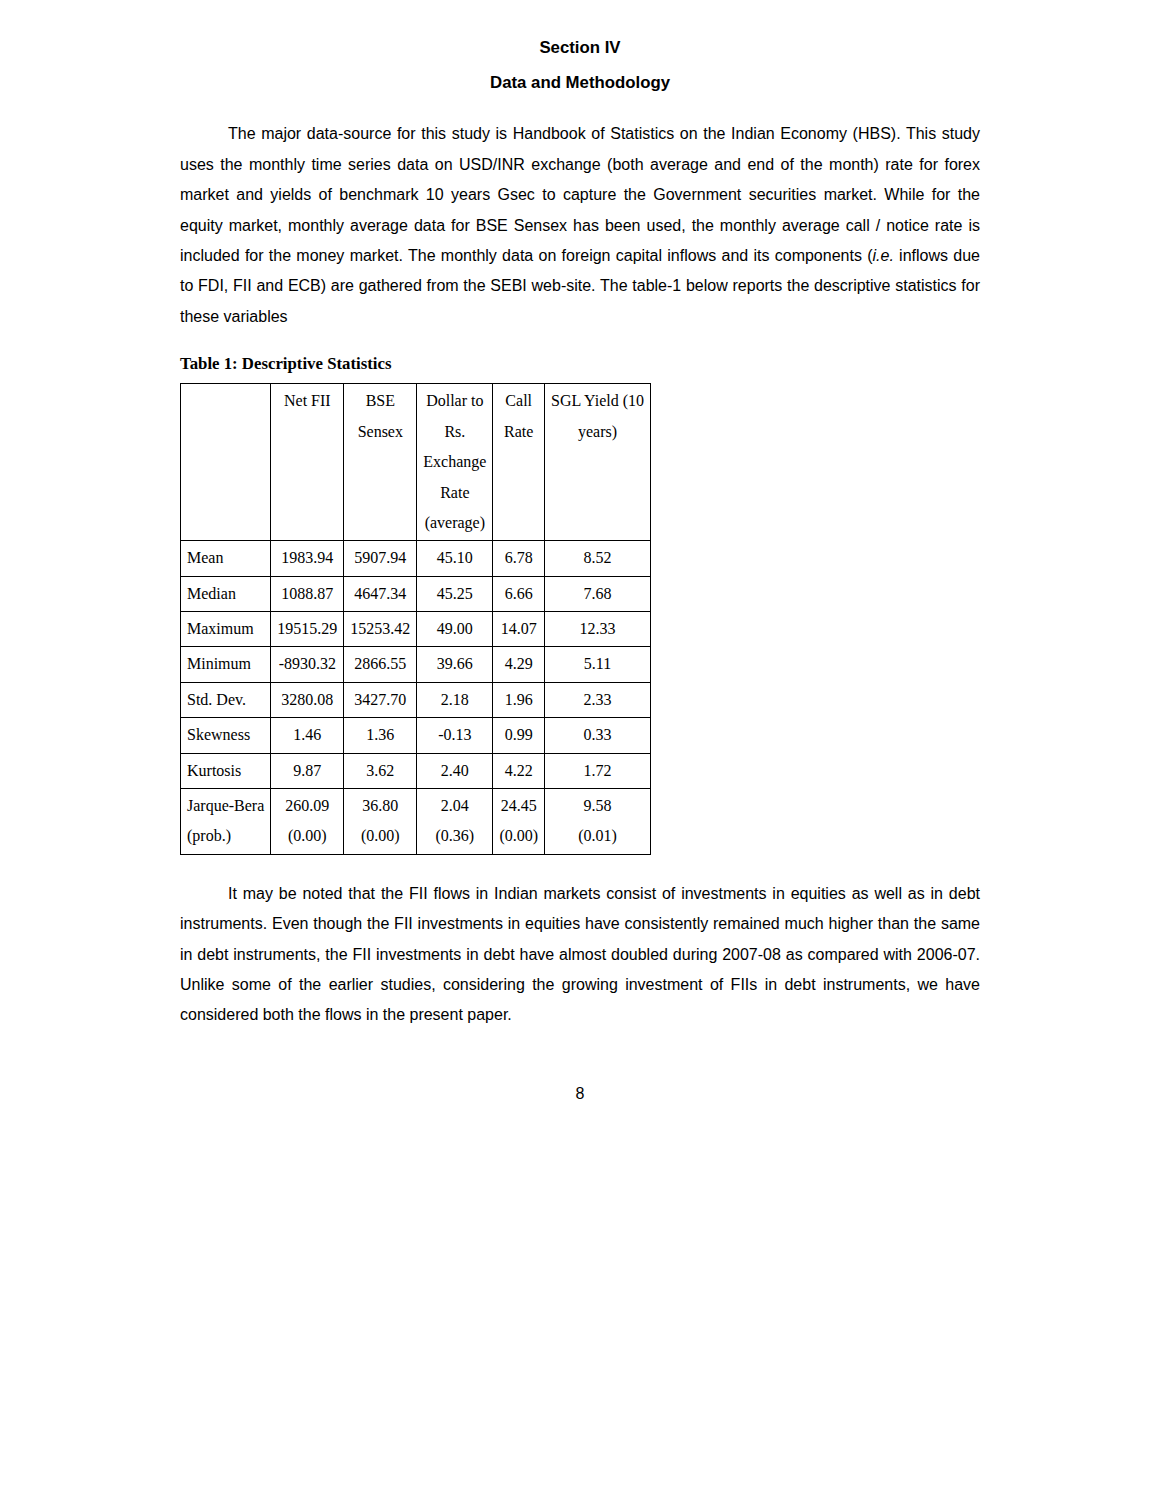Section IV
Data and Methodology
The major data-source for this study is Handbook of Statistics on the Indian Economy (HBS). This study uses the monthly time series data on USD/INR exchange (both average and end of the month) rate for forex market and yields of benchmark 10 years Gsec to capture the Government securities market. While for the equity market, monthly average data for BSE Sensex has been used, the monthly average call / notice rate is included for the money market. The monthly data on foreign capital inflows and its components (i.e. inflows due to FDI, FII and ECB) are gathered from the SEBI web-site. The table-1 below reports the descriptive statistics for these variables
Table 1: Descriptive Statistics
| | Net FII | BSE Sensex | Dollar to Rs. Exchange Rate (average) | Call Rate | SGL Yield (10 years) |
| --- | --- | --- | --- | --- | --- |
| Mean | 1983.94 | 5907.94 | 45.10 | 6.78 | 8.52 |
| Median | 1088.87 | 4647.34 | 45.25 | 6.66 | 7.68 |
| Maximum | 19515.29 | 15253.42 | 49.00 | 14.07 | 12.33 |
| Minimum | -8930.32 | 2866.55 | 39.66 | 4.29 | 5.11 |
| Std. Dev. | 3280.08 | 3427.70 | 2.18 | 1.96 | 2.33 |
| Skewness | 1.46 | 1.36 | -0.13 | 0.99 | 0.33 |
| Kurtosis | 9.87 | 3.62 | 2.40 | 4.22 | 1.72 |
| Jarque-Bera (prob.) | 260.09 (0.00) | 36.80 (0.00) | 2.04 (0.36) | 24.45 (0.00) | 9.58 (0.01) |
It may be noted that the FII flows in Indian markets consist of investments in equities as well as in debt instruments. Even though the FII investments in equities have consistently remained much higher than the same in debt instruments, the FII investments in debt have almost doubled during 2007-08 as compared with 2006-07. Unlike some of the earlier studies, considering the growing investment of FIIs in debt instruments, we have considered both the flows in the present paper.
8